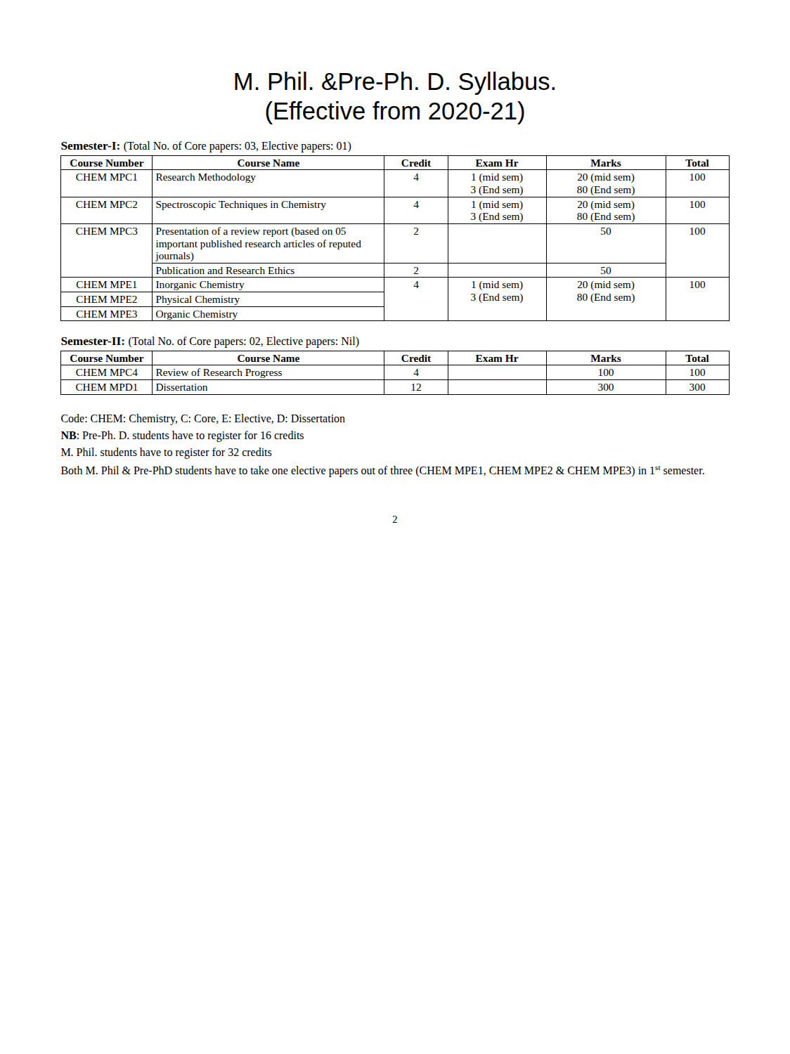M. Phil. &Pre-Ph. D. Syllabus. (Effective from 2020-21)
Semester-I: (Total No. of Core papers: 03, Elective papers: 01)
| Course Number | Course Name | Credit | Exam Hr | Marks | Total |
| --- | --- | --- | --- | --- | --- |
| CHEM MPC1 | Research Methodology | 4 | 1 (mid sem) 3 (End sem) | 20 (mid sem) 80 (End sem) | 100 |
| CHEM MPC2 | Spectroscopic Techniques in Chemistry | 4 | 1 (mid sem) 3 (End sem) | 20 (mid sem) 80 (End sem) | 100 |
| CHEM MPC3 | Presentation of a review report (based on 05 important published research articles of reputed journals) | 2 | | 50 | 100 |
| Publication and Research Ethics | 2 | | 50 |
| CHEM MPE1 | Inorganic Chemistry | 4 | 1 (mid sem) 3 (End sem) | 20 (mid sem) 80 (End sem) | 100 |
| CHEM MPE2 | Physical Chemistry |
| CHEM MPE3 | Organic Chemistry |
Semester-II: (Total No. of Core papers: 02, Elective papers: Nil)
| Course Number | Course Name | Credit | Exam Hr | Marks | Total |
| --- | --- | --- | --- | --- | --- |
| CHEM MPC4 | Review of Research Progress | 4 | | 100 | 100 |
| CHEM MPD1 | Dissertation | 12 | | 300 | 300 |
Code: CHEM: Chemistry, C: Core, E: Elective, D: Dissertation
NB: Pre-Ph. D. students have to register for 16 credits
M. Phil. students have to register for 32 credits
Both M. Phil & Pre-PhD students have to take one elective papers out of three (CHEM MPE1, CHEM MPE2 & CHEM MPE3) in 1st semester.
2